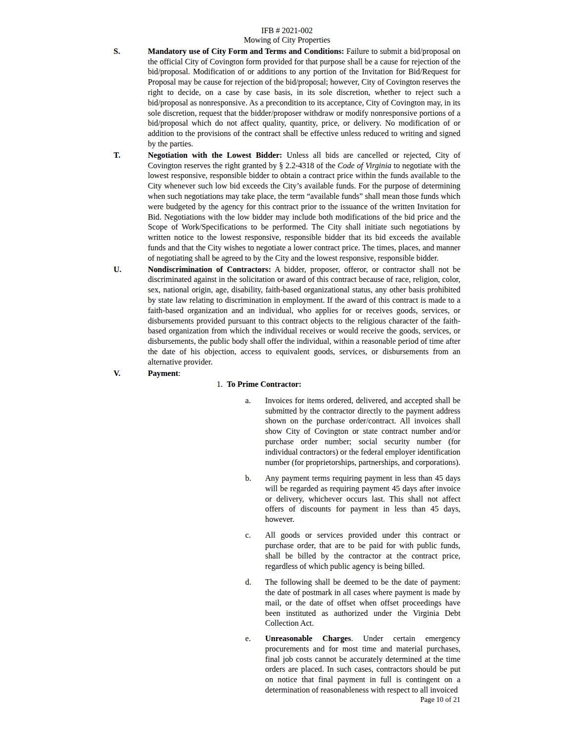IFB # 2021-002
Mowing of City Properties
S.
Mandatory use of City Form and Terms and Conditions: Failure to submit a bid/proposal on the official City of Covington form provided for that purpose shall be a cause for rejection of the bid/proposal. Modification of or additions to any portion of the Invitation for Bid/Request for Proposal may be cause for rejection of the bid/proposal; however, City of Covington reserves the right to decide, on a case by case basis, in its sole discretion, whether to reject such a bid/proposal as nonresponsive. As a precondition to its acceptance, City of Covington may, in its sole discretion, request that the bidder/proposer withdraw or modify nonresponsive portions of a bid/proposal which do not affect quality, quantity, price, or delivery. No modification of or addition to the provisions of the contract shall be effective unless reduced to writing and signed by the parties.
T.
Negotiation with the Lowest Bidder: Unless all bids are cancelled or rejected, City of Covington reserves the right granted by § 2.2-4318 of the Code of Virginia to negotiate with the lowest responsive, responsible bidder to obtain a contract price within the funds available to the City whenever such low bid exceeds the City’s available funds. For the purpose of determining when such negotiations may take place, the term “available funds” shall mean those funds which were budgeted by the agency for this contract prior to the issuance of the written Invitation for Bid. Negotiations with the low bidder may include both modifications of the bid price and the Scope of Work/Specifications to be performed. The City shall initiate such negotiations by written notice to the lowest responsive, responsible bidder that its bid exceeds the available funds and that the City wishes to negotiate a lower contract price. The times, places, and manner of negotiating shall be agreed to by the City and the lowest responsive, responsible bidder.
U.
Nondiscrimination of Contractors: A bidder, proposer, offeror, or contractor shall not be discriminated against in the solicitation or award of this contract because of race, religion, color, sex, national origin, age, disability, faith-based organizational status, any other basis prohibited by state law relating to discrimination in employment. If the award of this contract is made to a faith-based organization and an individual, who applies for or receives goods, services, or disbursements provided pursuant to this contract objects to the religious character of the faith-based organization from which the individual receives or would receive the goods, services, or disbursements, the public body shall offer the individual, within a reasonable period of time after the date of his objection, access to equivalent goods, services, or disbursements from an alternative provider.
V.
Payment:
1. To Prime Contractor:
a.
Invoices for items ordered, delivered, and accepted shall be submitted by the contractor directly to the payment address shown on the purchase order/contract. All invoices shall show City of Covington or state contract number and/or purchase order number; social security number (for individual contractors) or the federal employer identification number (for proprietorships, partnerships, and corporations).
b.
Any payment terms requiring payment in less than 45 days will be regarded as requiring payment 45 days after invoice or delivery, whichever occurs last. This shall not affect offers of discounts for payment in less than 45 days, however.
c.
All goods or services provided under this contract or purchase order, that are to be paid for with public funds, shall be billed by the contractor at the contract price, regardless of which public agency is being billed.
d.
The following shall be deemed to be the date of payment: the date of postmark in all cases where payment is made by mail, or the date of offset when offset proceedings have been instituted as authorized under the Virginia Debt Collection Act.
e.
Unreasonable Charges. Under certain emergency procurements and for most time and material purchases, final job costs cannot be accurately determined at the time orders are placed. In such cases, contractors should be put on notice that final payment in full is contingent on a determination of reasonableness with respect to all invoiced
Page 10 of 21